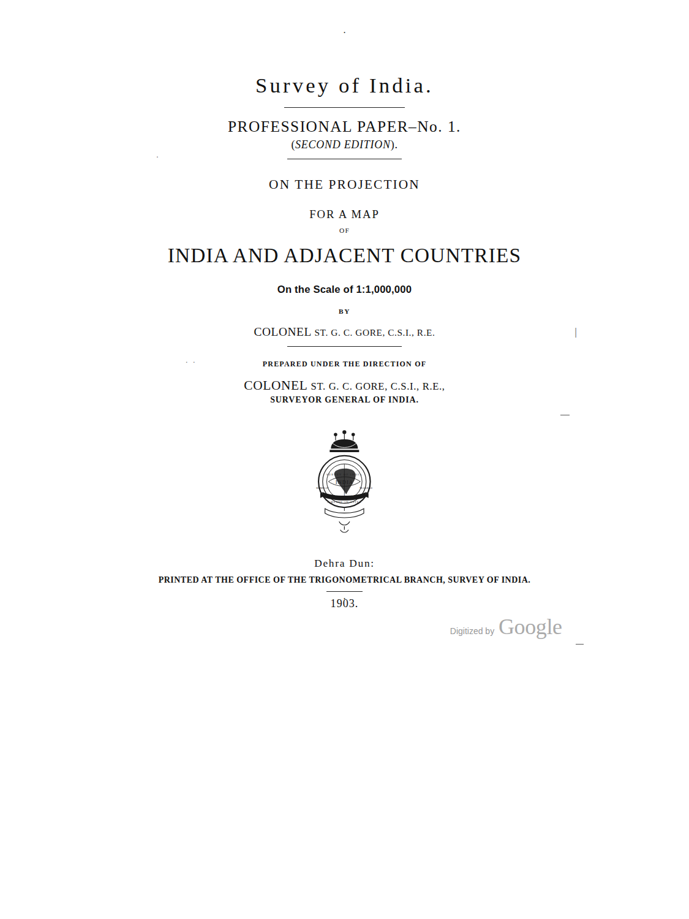. .
Survey of India.
PROFESSIONAL PAPER–No. 1.
(SECOND EDITION).
ON THE PROJECTION
FOR A MAP
OF
INDIA AND ADJACENT COUNTRIES
On the Scale of 1:1,000,000
BY
COLONEL ST. G. C. GORE, C.S.I., R.E.
PREPARED UNDER THE DIRECTION OF
COLONEL ST. G. C. GORE, C.S.I., R.E.,
SURVEYOR GENERAL OF INDIA.
|
. .
INDIA CALCUTTA BOMBAY MADRAS SURVEY OF INDIA A MENTE AD ASTRA
Dehra Dun:
PRINTED AT THE OFFICE OF THE TRIGONOMETRICAL BRANCH, SURVEY OF INDIA.
1903.
.
Digitized by Google